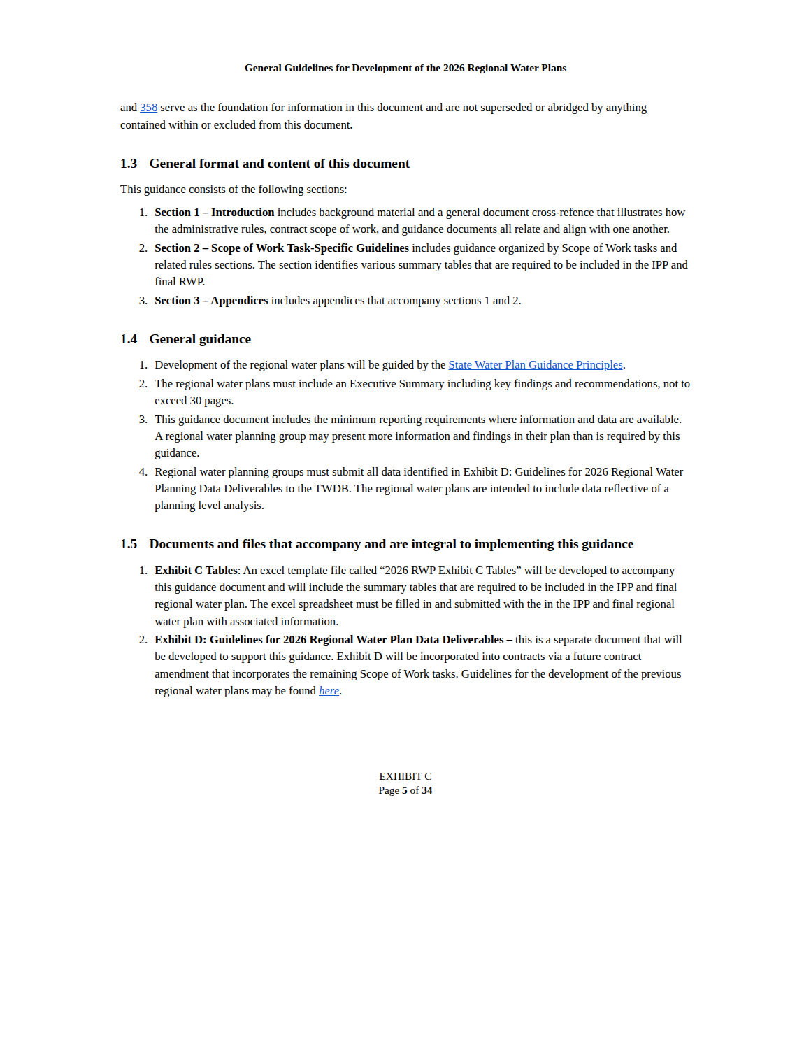General Guidelines for Development of the 2026 Regional Water Plans
and 358 serve as the foundation for information in this document and are not superseded or abridged by anything contained within or excluded from this document.
1.3 General format and content of this document
This guidance consists of the following sections:
Section 1 – Introduction includes background material and a general document cross-refence that illustrates how the administrative rules, contract scope of work, and guidance documents all relate and align with one another.
Section 2 – Scope of Work Task-Specific Guidelines includes guidance organized by Scope of Work tasks and related rules sections. The section identifies various summary tables that are required to be included in the IPP and final RWP.
Section 3 – Appendices includes appendices that accompany sections 1 and 2.
1.4 General guidance
Development of the regional water plans will be guided by the State Water Plan Guidance Principles.
The regional water plans must include an Executive Summary including key findings and recommendations, not to exceed 30 pages.
This guidance document includes the minimum reporting requirements where information and data are available. A regional water planning group may present more information and findings in their plan than is required by this guidance.
Regional water planning groups must submit all data identified in Exhibit D: Guidelines for 2026 Regional Water Planning Data Deliverables to the TWDB. The regional water plans are intended to include data reflective of a planning level analysis.
1.5 Documents and files that accompany and are integral to implementing this guidance
Exhibit C Tables: An excel template file called “2026 RWP Exhibit C Tables” will be developed to accompany this guidance document and will include the summary tables that are required to be included in the IPP and final regional water plan. The excel spreadsheet must be filled in and submitted with the in the IPP and final regional water plan with associated information.
Exhibit D: Guidelines for 2026 Regional Water Plan Data Deliverables – this is a separate document that will be developed to support this guidance. Exhibit D will be incorporated into contracts via a future contract amendment that incorporates the remaining Scope of Work tasks. Guidelines for the development of the previous regional water plans may be found here.
EXHIBIT C
Page 5 of 34